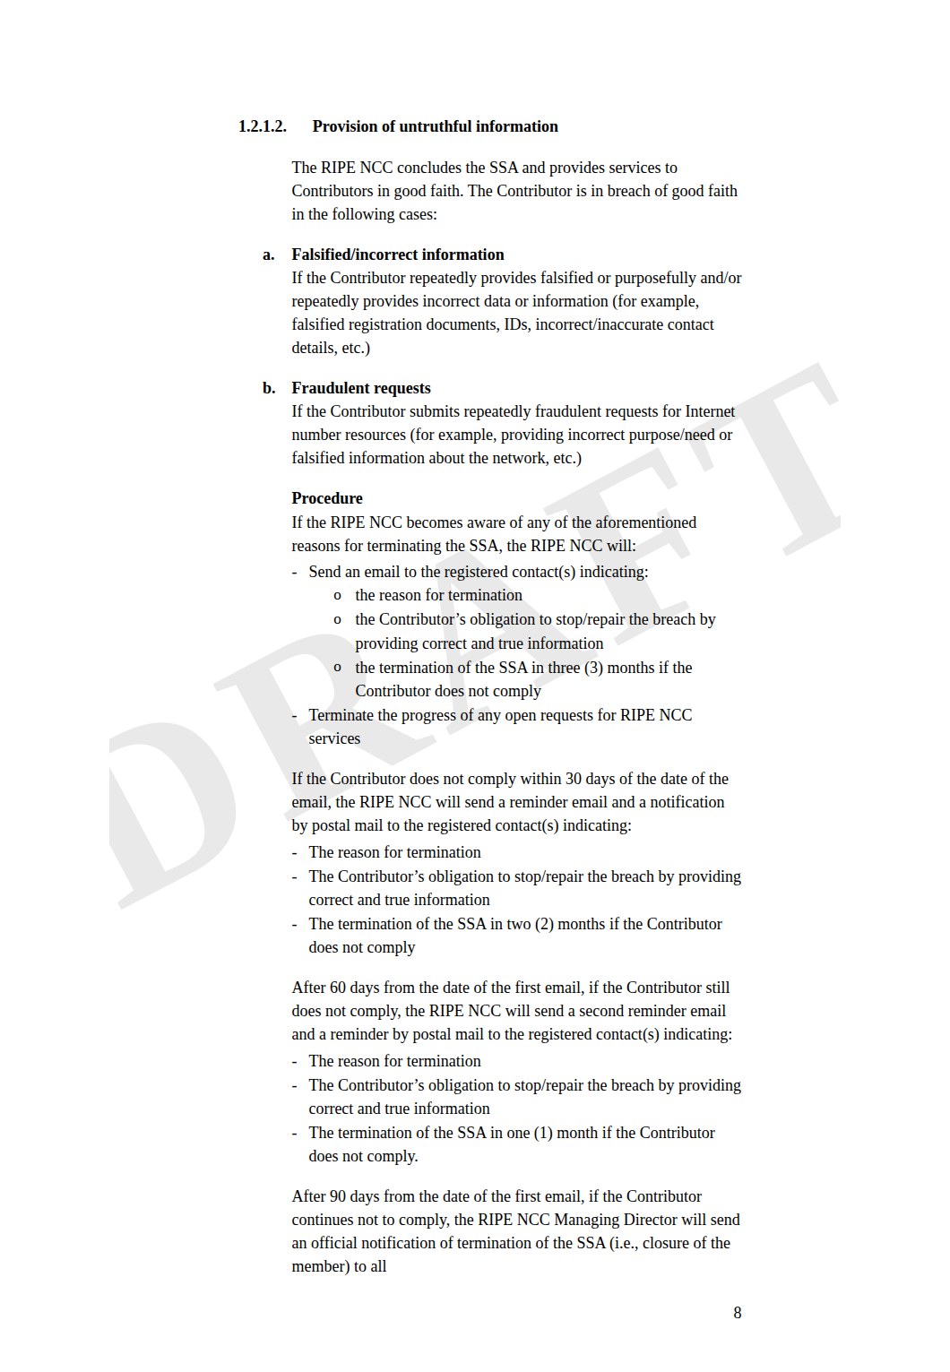DRAFT
1.2.1.2. Provision of untruthful information
The RIPE NCC concludes the SSA and provides services to Contributors in good faith. The Contributor is in breach of good faith in the following cases:
a. Falsified/incorrect information If the Contributor repeatedly provides falsified or purposefully and/or repeatedly provides incorrect data or information (for example, falsified registration documents, IDs, incorrect/inaccurate contact details, etc.)
b. Fraudulent requests If the Contributor submits repeatedly fraudulent requests for Internet number resources (for example, providing incorrect purpose/need or falsified information about the network, etc.)
Procedure
If the RIPE NCC becomes aware of any of the aforementioned reasons for terminating the SSA, the RIPE NCC will:
Send an email to the registered contact(s) indicating:
the reason for termination
the Contributor’s obligation to stop/repair the breach by providing correct and true information
the termination of the SSA in three (3) months if the Contributor does not comply
Terminate the progress of any open requests for RIPE NCC services
If the Contributor does not comply within 30 days of the date of the email, the RIPE NCC will send a reminder email and a notification by postal mail to the registered contact(s) indicating:
The reason for termination
The Contributor’s obligation to stop/repair the breach by providing correct and true information
The termination of the SSA in two (2) months if the Contributor does not comply
After 60 days from the date of the first email, if the Contributor still does not comply, the RIPE NCC will send a second reminder email and a reminder by postal mail to the registered contact(s) indicating:
The reason for termination
The Contributor’s obligation to stop/repair the breach by providing correct and true information
The termination of the SSA in one (1) month if the Contributor does not comply.
After 90 days from the date of the first email, if the Contributor continues not to comply, the RIPE NCC Managing Director will send an official notification of termination of the SSA (i.e., closure of the member) to all
8